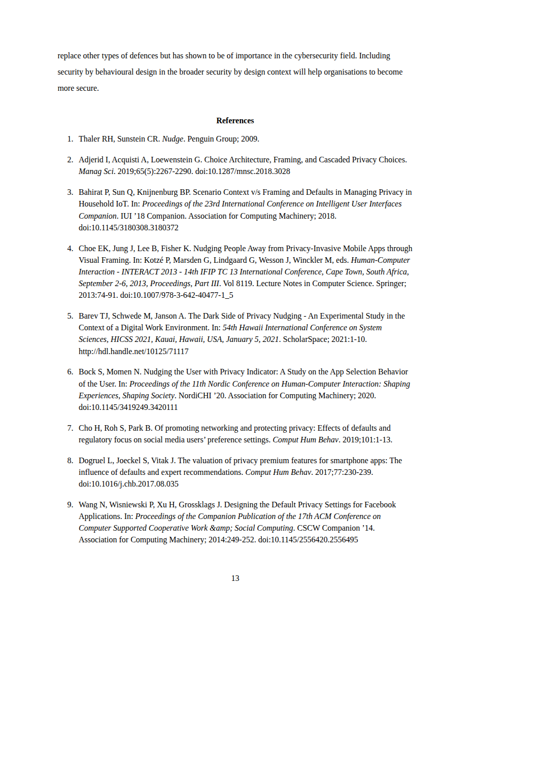replace other types of defences but has shown to be of importance in the cybersecurity field. Including security by behavioural design in the broader security by design context will help organisations to become more secure.
References
Thaler RH, Sunstein CR. Nudge. Penguin Group; 2009.
Adjerid I, Acquisti A, Loewenstein G. Choice Architecture, Framing, and Cascaded Privacy Choices. Manag Sci. 2019;65(5):2267-2290. doi:10.1287/mnsc.2018.3028
Bahirat P, Sun Q, Knijnenburg BP. Scenario Context v/s Framing and Defaults in Managing Privacy in Household IoT. In: Proceedings of the 23rd International Conference on Intelligent User Interfaces Companion. IUI ’18 Companion. Association for Computing Machinery; 2018. doi:10.1145/3180308.3180372
Choe EK, Jung J, Lee B, Fisher K. Nudging People Away from Privacy-Invasive Mobile Apps through Visual Framing. In: Kotzé P, Marsden G, Lindgaard G, Wesson J, Winckler M, eds. Human-Computer Interaction - INTERACT 2013 - 14th IFIP TC 13 International Conference, Cape Town, South Africa, September 2-6, 2013, Proceedings, Part III. Vol 8119. Lecture Notes in Computer Science. Springer; 2013:74-91. doi:10.1007/978-3-642-40477-1_5
Barev TJ, Schwede M, Janson A. The Dark Side of Privacy Nudging - An Experimental Study in the Context of a Digital Work Environment. In: 54th Hawaii International Conference on System Sciences, HICSS 2021, Kauai, Hawaii, USA, January 5, 2021. ScholarSpace; 2021:1-10. http://hdl.handle.net/10125/71117
Bock S, Momen N. Nudging the User with Privacy Indicator: A Study on the App Selection Behavior of the User. In: Proceedings of the 11th Nordic Conference on Human-Computer Interaction: Shaping Experiences, Shaping Society. NordiCHI ’20. Association for Computing Machinery; 2020. doi:10.1145/3419249.3420111
Cho H, Roh S, Park B. Of promoting networking and protecting privacy: Effects of defaults and regulatory focus on social media users’ preference settings. Comput Hum Behav. 2019;101:1-13.
Dogruel L, Joeckel S, Vitak J. The valuation of privacy premium features for smartphone apps: The influence of defaults and expert recommendations. Comput Hum Behav. 2017;77:230-239. doi:10.1016/j.chb.2017.08.035
Wang N, Wisniewski P, Xu H, Grossklags J. Designing the Default Privacy Settings for Facebook Applications. In: Proceedings of the Companion Publication of the 17th ACM Conference on Computer Supported Cooperative Work &amp; Social Computing. CSCW Companion ’14. Association for Computing Machinery; 2014:249-252. doi:10.1145/2556420.2556495
13